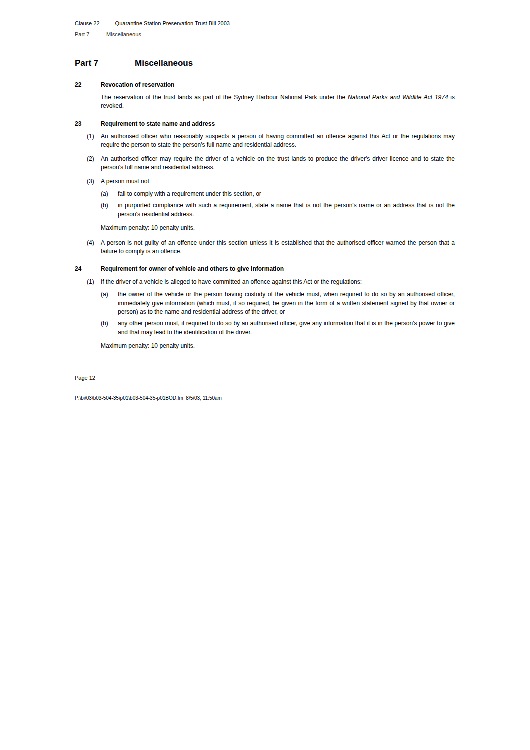Clause 22 Quarantine Station Preservation Trust Bill 2003
Part 7 Miscellaneous
Part 7 Miscellaneous
22 Revocation of reservation
The reservation of the trust lands as part of the Sydney Harbour National Park under the National Parks and Wildlife Act 1974 is revoked.
23 Requirement to state name and address
(1)
An authorised officer who reasonably suspects a person of having committed an offence against this Act or the regulations may require the person to state the person's full name and residential address.
(2)
An authorised officer may require the driver of a vehicle on the trust lands to produce the driver's driver licence and to state the person's full name and residential address.
(3)
A person must not:
(a)
fail to comply with a requirement under this section, or
(b)
in purported compliance with such a requirement, state a name that is not the person's name or an address that is not the person's residential address.
Maximum penalty: 10 penalty units.
(4)
A person is not guilty of an offence under this section unless it is established that the authorised officer warned the person that a failure to comply is an offence.
24 Requirement for owner of vehicle and others to give information
(1)
If the driver of a vehicle is alleged to have committed an offence against this Act or the regulations:
(a)
the owner of the vehicle or the person having custody of the vehicle must, when required to do so by an authorised officer, immediately give information (which must, if so required, be given in the form of a written statement signed by that owner or person) as to the name and residential address of the driver, or
(b)
any other person must, if required to do so by an authorised officer, give any information that it is in the person's power to give and that may lead to the identification of the driver.
Maximum penalty: 10 penalty units.
Page 12
P:\bi\03\b03-504-35\p01\b03-504-35-p01BOD.fm 8/5/03, 11:50am